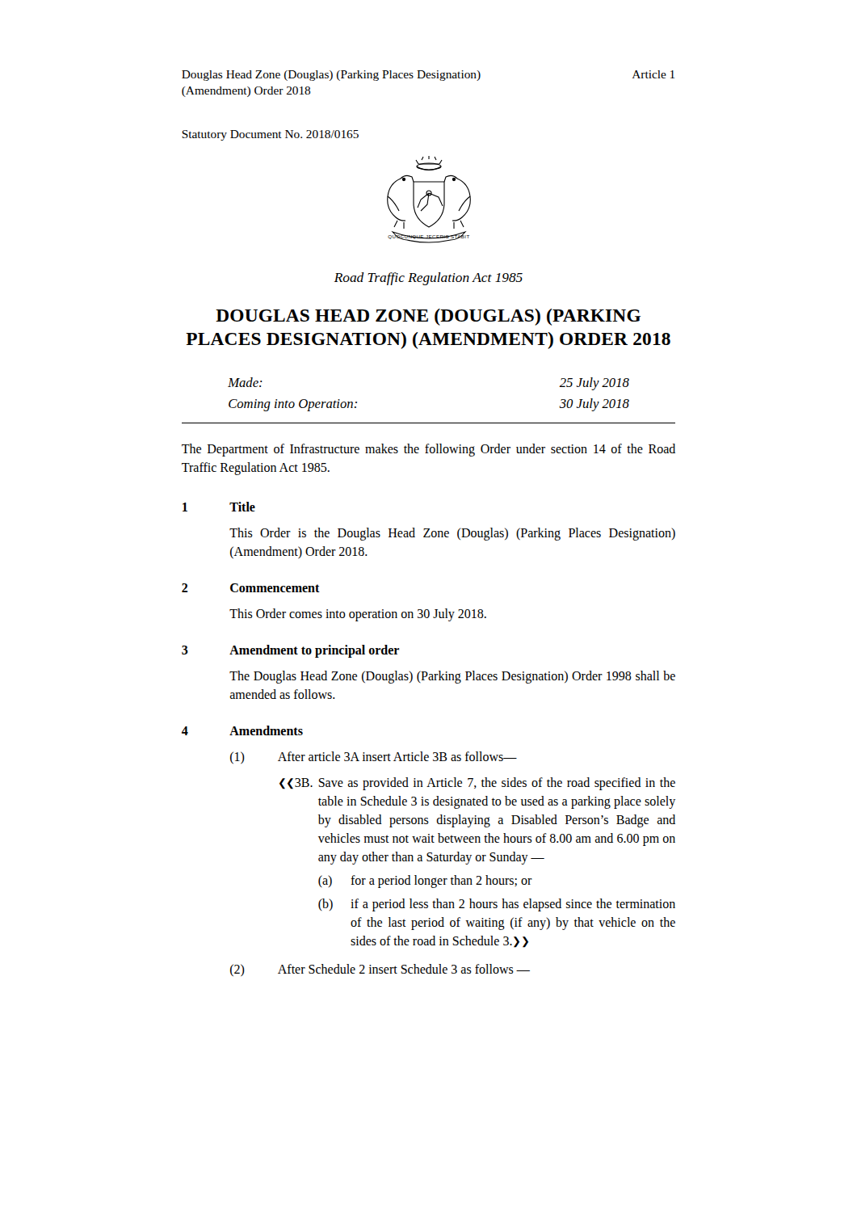Douglas Head Zone (Douglas) (Parking Places Designation)
(Amendment) Order 2018
Article 1
Statutory Document No. 2018/0165
QUOCUNQUE JECERIS STABIT
Road Traffic Regulation Act 1985
DOUGLAS HEAD ZONE (DOUGLAS) (PARKING
PLACES DESIGNATION) (AMENDMENT) ORDER 2018
| Made: | 25 July 2018 |
| Coming into Operation: | 30 July 2018 |
The Department of Infrastructure makes the following Order under section 14 of the Road Traffic Regulation Act 1985.
1 Title
This Order is the Douglas Head Zone (Douglas) (Parking Places Designation) (Amendment) Order 2018.
2 Commencement
This Order comes into operation on 30 July 2018.
3 Amendment to principal order
The Douglas Head Zone (Douglas) (Parking Places Designation) Order 1998 shall be amended as follows.
4 Amendments
(1) After article 3A insert Article 3B as follows—
❮❮3B. Save as provided in Article 7, the sides of the road specified in the table in Schedule 3 is designated to be used as a parking place solely by disabled persons displaying a Disabled Person’s Badge and vehicles must not wait between the hours of 8.00 am and 6.00 pm on any day other than a Saturday or Sunday —
(a) for a period longer than 2 hours; or
(b) if a period less than 2 hours has elapsed since the termination of the last period of waiting (if any) by that vehicle on the sides of the road in Schedule 3.❯❯
(2) After Schedule 2 insert Schedule 3 as follows —